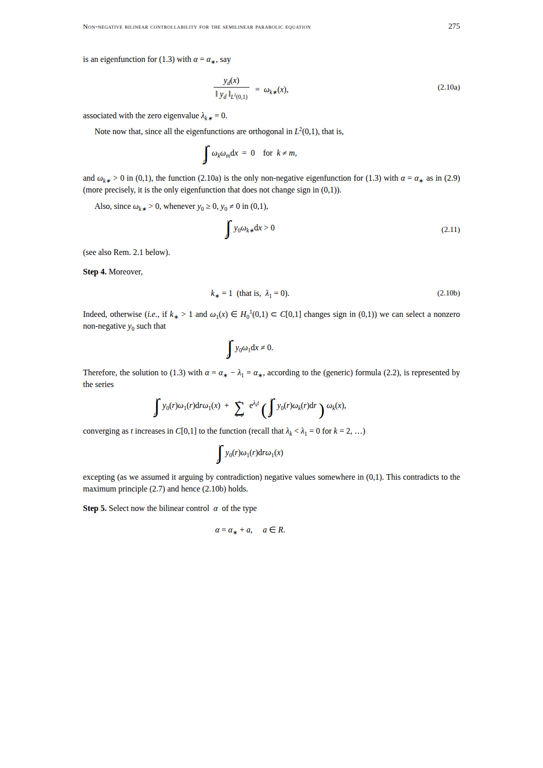Non-negative bilinear controllability for the semilinear parabolic equation 275
is an eigenfunction for (1.3) with α = α∗, say
yd(x) ‖ yd ‖L2(0,1) = ωk∗(x), (2.10a)
associated with the zero eigenvalue λk∗ = 0.
Note now that, since all the eigenfunctions are orthogonal in L2(0,1), that is,
1∫0 ωkωmdx = 0 for k ≠ m, (x)
and ωk∗ > 0 in (0,1), the function (2.10a) is the only non-negative eigenfunction for (1.3) with α = α∗ as in (2.9) (more precisely, it is the only eigenfunction that does not change sign in (0,1)).
Also, since ωk∗ > 0, whenever y0 ≥ 0, y0 ≠ 0 in (0,1),
1∫0 y0ωk∗dx > 0 (2.11)
(see also Rem. 2.1 below).
Step 4. Moreover,
k∗ = 1 (that is, λ1 = 0). (2.10b)
Indeed, otherwise (i.e., if k∗ > 1 and ω1(x) ∈ H01(0,1) ⊂ C[0,1] changes sign in (0,1)) we can select a nonzero non-negative y0 such that
1∫0 y0ω1dx ≠ 0. (x)
Therefore, the solution to (1.3) with α = α∗ − λ1 = α∗, according to the (generic) formula (2.2), is represented by the series
1∫0 y0(r)ω1(r)drω1(x) + ∞∑k=2 eλkt ( 1∫0 y0(r)ωk(r)dr ) ωk(x), (x)
converging as t increases in C[0,1] to the function (recall that λk < λ1 = 0 for k = 2, …)
1∫0 y0(r)ω1(r)drω1(x) (x)
excepting (as we assumed it arguing by contradiction) negative values somewhere in (0,1). This contradicts to the maximum principle (2.7) and hence (2.10b) holds.
Step 5. Select now the bilinear control α of the type
α = α∗ + a, a ∈ R. (x)